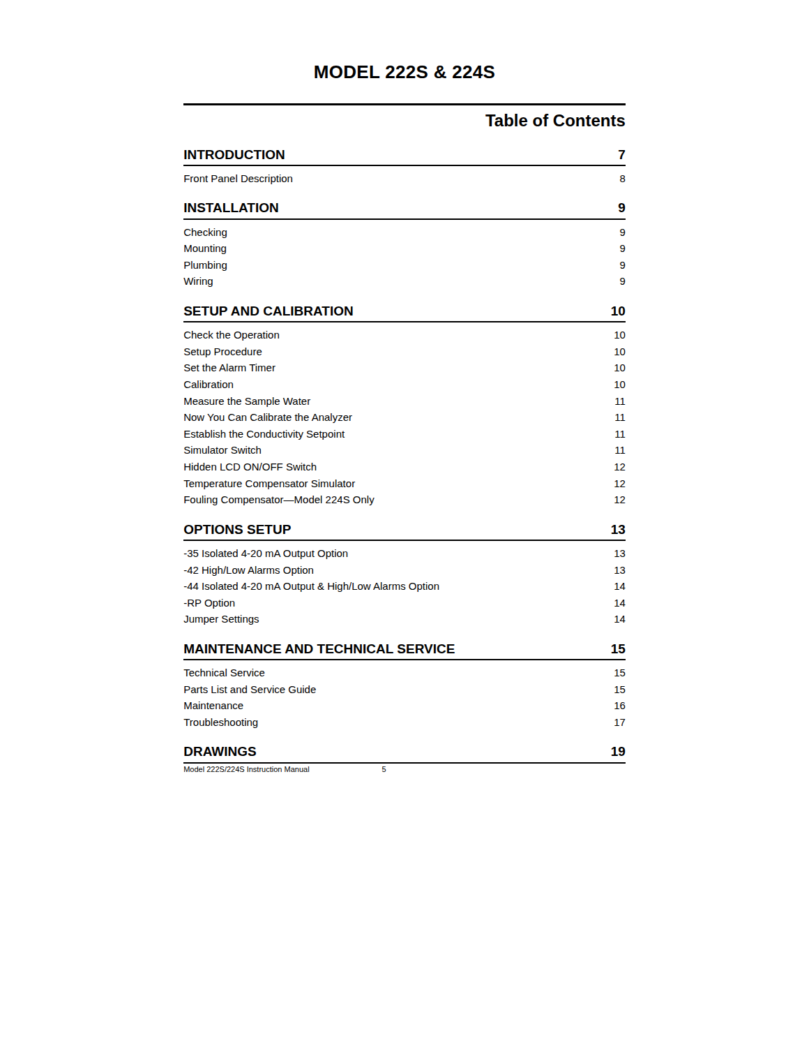MODEL 222S & 224S
Table of Contents
| INTRODUCTION | 7 |
| Front Panel Description | 8 |
| INSTALLATION | 9 |
| Checking | 9 |
| Mounting | 9 |
| Plumbing | 9 |
| Wiring | 9 |
| SETUP AND CALIBRATION | 10 |
| Check the Operation | 10 |
| Setup Procedure | 10 |
| Set the Alarm Timer | 10 |
| Calibration | 10 |
| Measure the Sample Water | 11 |
| Now You Can Calibrate the Analyzer | 11 |
| Establish the Conductivity Setpoint | 11 |
| Simulator Switch | 11 |
| Hidden LCD ON/OFF Switch | 12 |
| Temperature Compensator Simulator | 12 |
| Fouling Compensator—Model 224S Only | 12 |
| OPTIONS SETUP | 13 |
| -35 Isolated 4-20 mA Output Option | 13 |
| -42 High/Low Alarms Option | 13 |
| -44 Isolated 4-20 mA Output & High/Low Alarms Option | 14 |
| -RP Option | 14 |
| Jumper Settings | 14 |
| MAINTENANCE AND TECHNICAL SERVICE | 15 |
| Technical Service | 15 |
| Parts List and Service Guide | 15 |
| Maintenance | 16 |
| Troubleshooting | 17 |
| DRAWINGS | 19 |
Model 222S/224S Instruction Manual 5